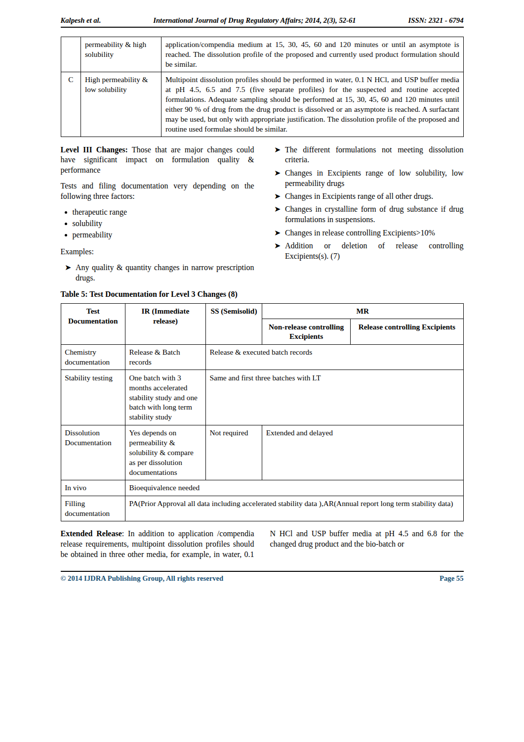Kalpesh et al. International Journal of Drug Regulatory Affairs; 2014, 2(3), 52-61 ISSN: 2321 - 6794
| | permeability & high solubility | application/compendia medium at 15, 30, 45, 60 and 120 minutes or until an asymptote is reached. The dissolution profile of the proposed and currently used product formulation should be similar. |
| C | High permeability & low solubility | Multipoint dissolution profiles should be performed in water, 0.1 N HCl, and USP buffer media at pH 4.5, 6.5 and 7.5 (five separate profiles) for the suspected and routine accepted formulations. Adequate sampling should be performed at 15, 30, 45, 60 and 120 minutes until either 90 % of drug from the drug product is dissolved or an asymptote is reached. A surfactant may be used, but only with appropriate justification. The dissolution profile of the proposed and routine used formulae should be similar. |
Level III Changes: Those that are major changes could have significant impact on formulation quality & performance
Tests and filing documentation very depending on the following three factors:
therapeutic range
solubility
permeability
Examples:
Any quality & quantity changes in narrow prescription drugs.
The different formulations not meeting dissolution criteria.
Changes in Excipients range of low solubility, low permeability drugs
Changes in Excipients range of all other drugs.
Changes in crystalline form of drug substance if drug formulations in suspensions.
Changes in release controlling Excipients>10%
Addition or deletion of release controlling Excipients(s). (7)
Table 5: Test Documentation for Level 3 Changes (8)
| Test Documentation | IR (Immediate release) | SS (Semisolid) | MR |
| --- | --- | --- | --- |
| Non-release controlling Excipients | Release controlling Excipients |
| Chemistry documentation | Release & Batch records | Release & executed batch records |
| Stability testing | One batch with 3 months accelerated stability study and one batch with long term stability study | Same and first three batches with LT |
| Dissolution Documentation | Yes depends on permeability & solubility & compare as per dissolution documentations | Not required | Extended and delayed |
| In vivo | Bioequivalence needed |
| Filling documentation | PA(Prior Approval all data including accelerated stability data ),AR(Annual report long term stability data) |
Extended Release: In addition to application /compendia release requirements, multipoint dissolution profiles should be obtained in three other media, for example, in water, 0.1 N HCl and USP buffer media at pH 4.5 and 6.8 for the changed drug product and the bio-batch or
© 2014 IJDRA Publishing Group, All rights reserved Page 55